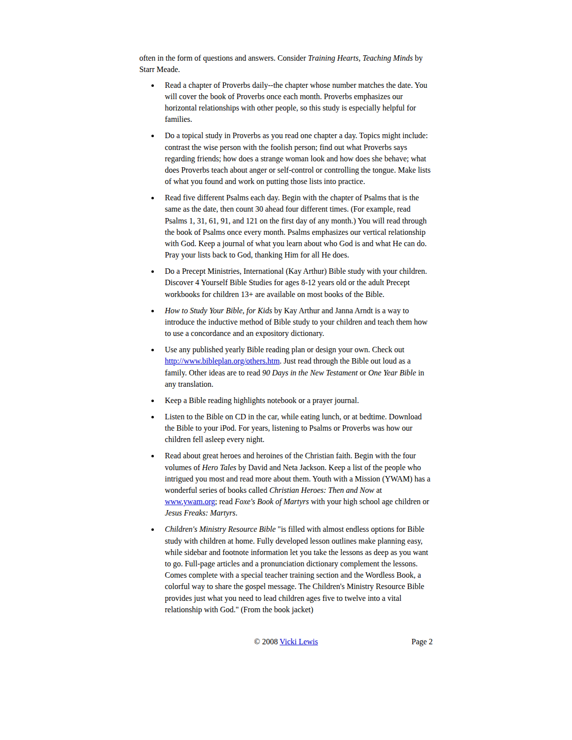often in the form of questions and answers. Consider Training Hearts, Teaching Minds by Starr Meade.
Read a chapter of Proverbs daily--the chapter whose number matches the date. You will cover the book of Proverbs once each month. Proverbs emphasizes our horizontal relationships with other people, so this study is especially helpful for families.
Do a topical study in Proverbs as you read one chapter a day. Topics might include: contrast the wise person with the foolish person; find out what Proverbs says regarding friends; how does a strange woman look and how does she behave; what does Proverbs teach about anger or self-control or controlling the tongue. Make lists of what you found and work on putting those lists into practice.
Read five different Psalms each day. Begin with the chapter of Psalms that is the same as the date, then count 30 ahead four different times. (For example, read Psalms 1, 31, 61, 91, and 121 on the first day of any month.) You will read through the book of Psalms once every month. Psalms emphasizes our vertical relationship with God. Keep a journal of what you learn about who God is and what He can do. Pray your lists back to God, thanking Him for all He does.
Do a Precept Ministries, International (Kay Arthur) Bible study with your children. Discover 4 Yourself Bible Studies for ages 8-12 years old or the adult Precept workbooks for children 13+ are available on most books of the Bible.
How to Study Your Bible, for Kids by Kay Arthur and Janna Arndt is a way to introduce the inductive method of Bible study to your children and teach them how to use a concordance and an expository dictionary.
Use any published yearly Bible reading plan or design your own. Check out http://www.bibleplan.org/others.htm. Just read through the Bible out loud as a family. Other ideas are to read 90 Days in the New Testament or One Year Bible in any translation.
Keep a Bible reading highlights notebook or a prayer journal.
Listen to the Bible on CD in the car, while eating lunch, or at bedtime. Download the Bible to your iPod. For years, listening to Psalms or Proverbs was how our children fell asleep every night.
Read about great heroes and heroines of the Christian faith. Begin with the four volumes of Hero Tales by David and Neta Jackson. Keep a list of the people who intrigued you most and read more about them. Youth with a Mission (YWAM) has a wonderful series of books called Christian Heroes: Then and Now at www.ywam.org; read Foxe's Book of Martyrs with your high school age children or Jesus Freaks: Martyrs.
Children's Ministry Resource Bible "is filled with almost endless options for Bible study with children at home. Fully developed lesson outlines make planning easy, while sidebar and footnote information let you take the lessons as deep as you want to go. Full-page articles and a pronunciation dictionary complement the lessons. Comes complete with a special teacher training section and the Wordless Book, a colorful way to share the gospel message. The Children's Ministry Resource Bible provides just what you need to lead children ages five to twelve into a vital relationship with God." (From the book jacket)
© 2008 Vicki Lewis Page 2